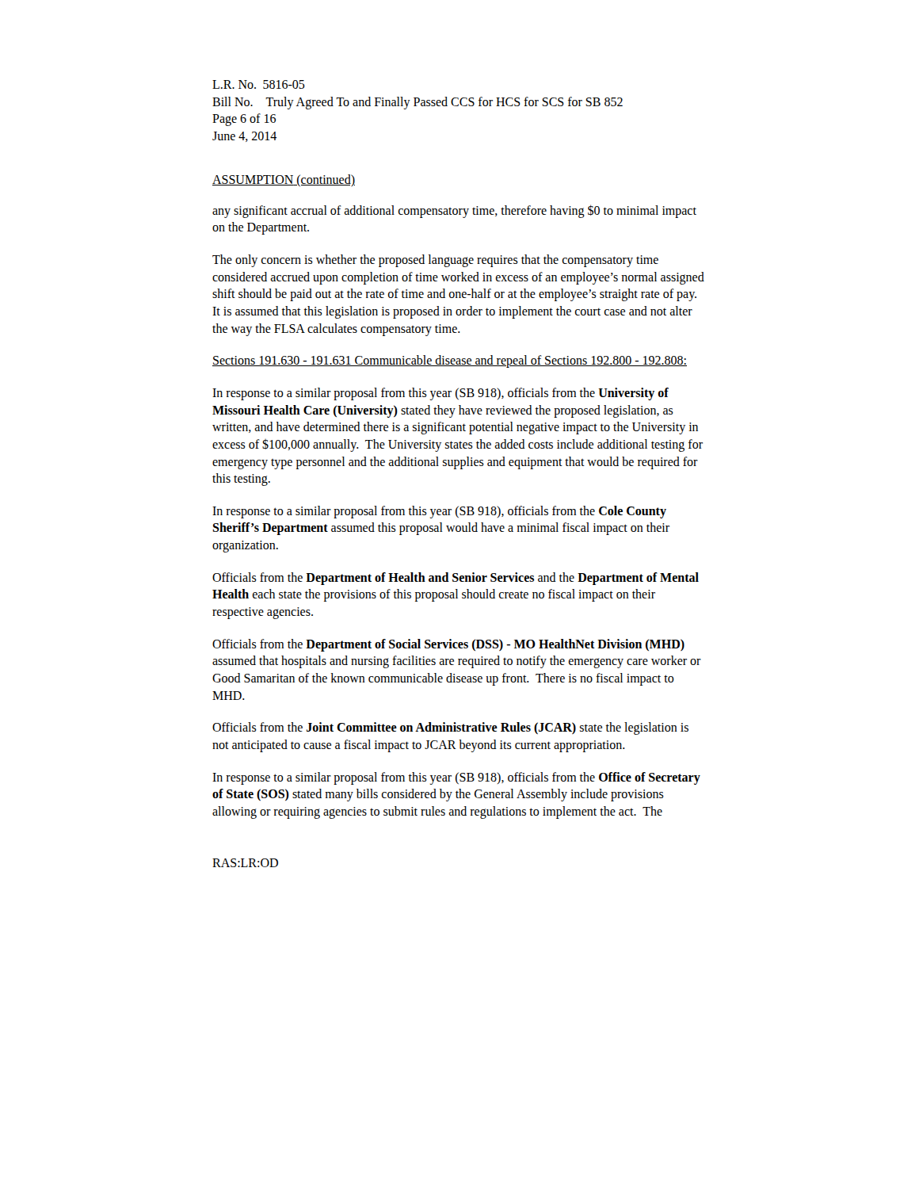L.R. No. 5816-05
Bill No. Truly Agreed To and Finally Passed CCS for HCS for SCS for SB 852
Page 6 of 16
June 4, 2014
ASSUMPTION (continued)
any significant accrual of additional compensatory time, therefore having $0 to minimal impact on the Department.
The only concern is whether the proposed language requires that the compensatory time considered accrued upon completion of time worked in excess of an employee’s normal assigned shift should be paid out at the rate of time and one-half or at the employee’s straight rate of pay. It is assumed that this legislation is proposed in order to implement the court case and not alter the way the FLSA calculates compensatory time.
Sections 191.630 - 191.631 Communicable disease and repeal of Sections 192.800 - 192.808:
In response to a similar proposal from this year (SB 918), officials from the University of Missouri Health Care (University) stated they have reviewed the proposed legislation, as written, and have determined there is a significant potential negative impact to the University in excess of $100,000 annually. The University states the added costs include additional testing for emergency type personnel and the additional supplies and equipment that would be required for this testing.
In response to a similar proposal from this year (SB 918), officials from the Cole County Sheriff’s Department assumed this proposal would have a minimal fiscal impact on their organization.
Officials from the Department of Health and Senior Services and the Department of Mental Health each state the provisions of this proposal should create no fiscal impact on their respective agencies.
Officials from the Department of Social Services (DSS) - MO HealthNet Division (MHD) assumed that hospitals and nursing facilities are required to notify the emergency care worker or Good Samaritan of the known communicable disease up front. There is no fiscal impact to MHD.
Officials from the Joint Committee on Administrative Rules (JCAR) state the legislation is not anticipated to cause a fiscal impact to JCAR beyond its current appropriation.
In response to a similar proposal from this year (SB 918), officials from the Office of Secretary of State (SOS) stated many bills considered by the General Assembly include provisions allowing or requiring agencies to submit rules and regulations to implement the act. The
RAS:LR:OD